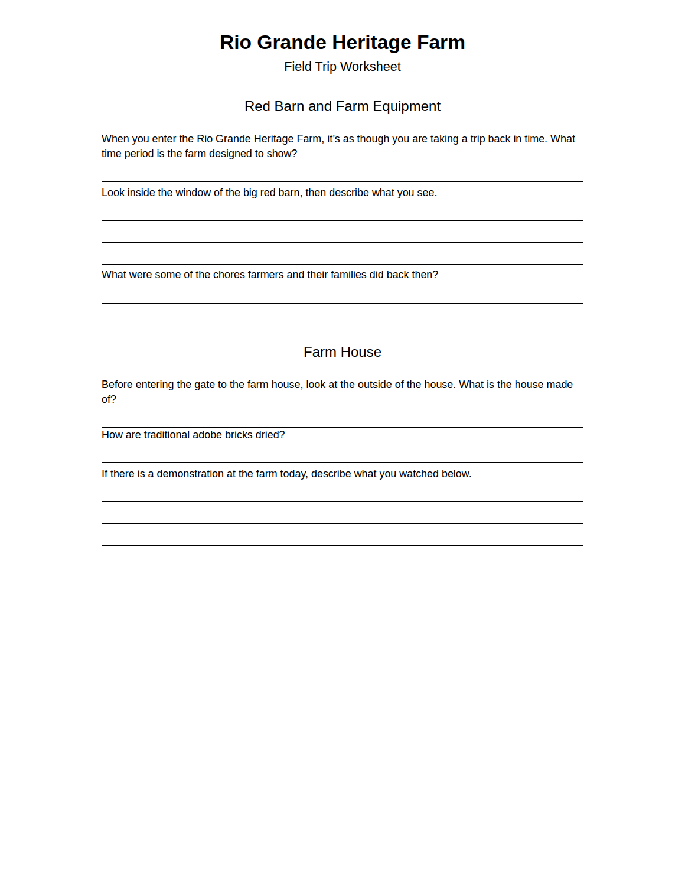Rio Grande Heritage Farm
Field Trip Worksheet
Red Barn and Farm Equipment
When you enter the Rio Grande Heritage Farm, it’s as though you are taking a trip back in time. What time period is the farm designed to show?
Look inside the window of the big red barn, then describe what you see.
What were some of the chores farmers and their families did back then?
Farm House
Before entering the gate to the farm house, look at the outside of the house. What is the house made of?
How are traditional adobe bricks dried?
If there is a demonstration at the farm today, describe what you watched below.